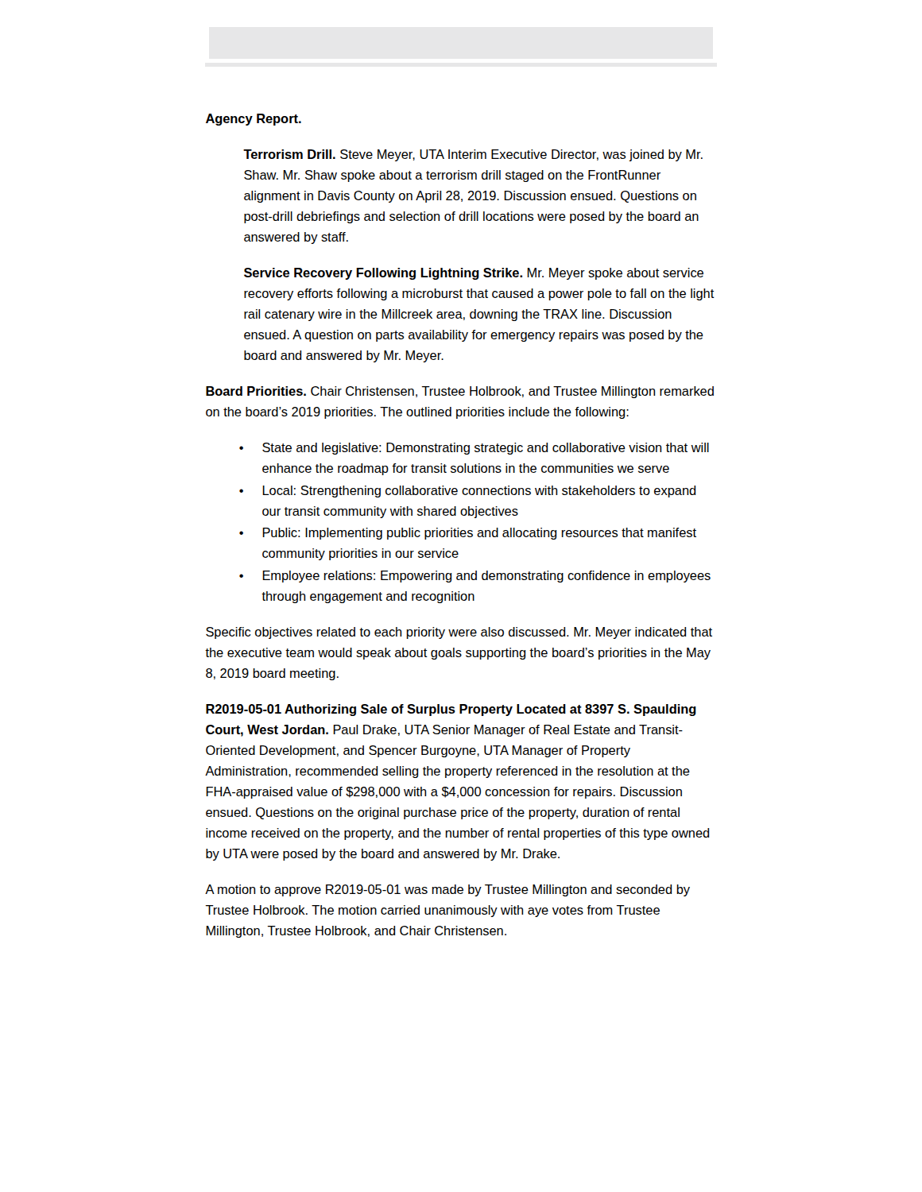Agency Report.
Terrorism Drill. Steve Meyer, UTA Interim Executive Director, was joined by Mr. Shaw. Mr. Shaw spoke about a terrorism drill staged on the FrontRunner alignment in Davis County on April 28, 2019. Discussion ensued. Questions on post-drill debriefings and selection of drill locations were posed by the board an answered by staff.
Service Recovery Following Lightning Strike. Mr. Meyer spoke about service recovery efforts following a microburst that caused a power pole to fall on the light rail catenary wire in the Millcreek area, downing the TRAX line. Discussion ensued. A question on parts availability for emergency repairs was posed by the board and answered by Mr. Meyer.
Board Priorities. Chair Christensen, Trustee Holbrook, and Trustee Millington remarked on the board’s 2019 priorities. The outlined priorities include the following:
State and legislative: Demonstrating strategic and collaborative vision that will enhance the roadmap for transit solutions in the communities we serve
Local: Strengthening collaborative connections with stakeholders to expand our transit community with shared objectives
Public: Implementing public priorities and allocating resources that manifest community priorities in our service
Employee relations: Empowering and demonstrating confidence in employees through engagement and recognition
Specific objectives related to each priority were also discussed. Mr. Meyer indicated that the executive team would speak about goals supporting the board’s priorities in the May 8, 2019 board meeting.
R2019-05-01 Authorizing Sale of Surplus Property Located at 8397 S. Spaulding Court, West Jordan. Paul Drake, UTA Senior Manager of Real Estate and Transit-Oriented Development, and Spencer Burgoyne, UTA Manager of Property Administration, recommended selling the property referenced in the resolution at the FHA-appraised value of $298,000 with a $4,000 concession for repairs. Discussion ensued. Questions on the original purchase price of the property, duration of rental income received on the property, and the number of rental properties of this type owned by UTA were posed by the board and answered by Mr. Drake.
A motion to approve R2019-05-01 was made by Trustee Millington and seconded by Trustee Holbrook. The motion carried unanimously with aye votes from Trustee Millington, Trustee Holbrook, and Chair Christensen.